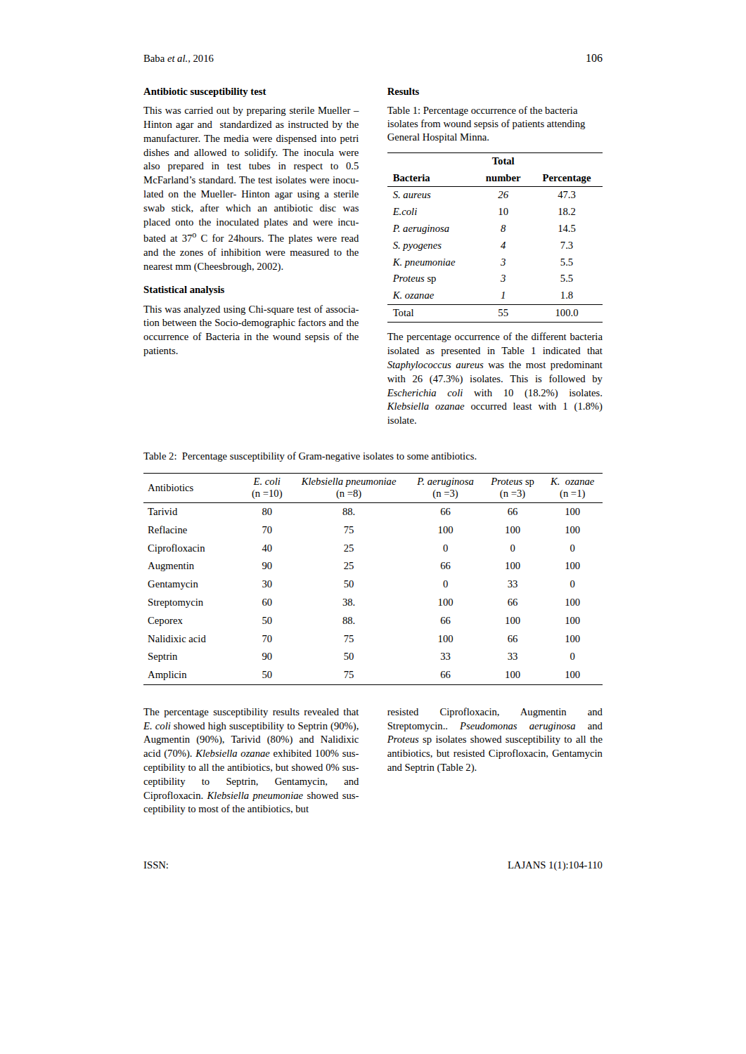Baba et al., 2016
106
Antibiotic susceptibility test
This was carried out by preparing sterile Mueller – Hinton agar and standardized as instructed by the manufacturer. The media were dispensed into petri dishes and allowed to solidify. The inocula were also prepared in test tubes in respect to 0.5 McFarland’s standard. The test isolates were inoculated on the Mueller- Hinton agar using a sterile swab stick, after which an antibiotic disc was placed onto the inoculated plates and were incubated at 37o C for 24hours. The plates were read and the zones of inhibition were measured to the nearest mm (Cheesbrough, 2002).
Statistical analysis
This was analyzed using Chi-square test of association between the Socio-demographic factors and the occurrence of Bacteria in the wound sepsis of the patients.
Results
Table 1: Percentage occurrence of the bacteria isolates from wound sepsis of patients attending General Hospital Minna.
| | Total | |
| --- | --- | --- |
| Bacteria | number | Percentage |
| S. aureus | 26 | 47.3 |
| E.coli | 10 | 18.2 |
| P. aeruginosa | 8 | 14.5 |
| S. pyogenes | 4 | 7.3 |
| K. pneumoniae | 3 | 5.5 |
| Proteus sp | 3 | 5.5 |
| K. ozanae | 1 | 1.8 |
| Total | 55 | 100.0 |
The percentage occurrence of the different bacteria isolated as presented in Table 1 indicated that Staphylococcus aureus was the most predominant with 26 (47.3%) isolates. This is followed by Escherichia coli with 10 (18.2%) isolates. Klebsiella ozanae occurred least with 1 (1.8%) isolate.
Table 2: Percentage susceptibility of Gram-negative isolates to some antibiotics.
| Antibiotics | E. coli (n =10) | Klebsiella pneumoniae (n =8) | P. aeruginosa (n =3) | Proteus sp (n =3) | K. ozanae (n =1) |
| --- | --- | --- | --- | --- | --- |
| Tarivid | 80 | 88. | 66 | 66 | 100 |
| Reflacine | 70 | 75 | 100 | 100 | 100 |
| Ciprofloxacin | 40 | 25 | 0 | 0 | 0 |
| Augmentin | 90 | 25 | 66 | 100 | 100 |
| Gentamycin | 30 | 50 | 0 | 33 | 0 |
| Streptomycin | 60 | 38. | 100 | 66 | 100 |
| Ceporex | 50 | 88. | 66 | 100 | 100 |
| Nalidixic acid | 70 | 75 | 100 | 66 | 100 |
| Septrin | 90 | 50 | 33 | 33 | 0 |
| Amplicin | 50 | 75 | 66 | 100 | 100 |
The percentage susceptibility results revealed that E. coli showed high susceptibility to Septrin (90%), Augmentin (90%), Tarivid (80%) and Nalidixic acid (70%). Klebsiella ozanae exhibited 100% susceptibility to all the antibiotics, but showed 0% susceptibility to Septrin, Gentamycin, and Ciprofloxacin. Klebsiella pneumoniae showed susceptibility to most of the antibiotics, but
resisted Ciprofloxacin, Augmentin and Streptomycin.. Pseudomonas aeruginosa and Proteus sp isolates showed susceptibility to all the antibiotics, but resisted Ciprofloxacin, Gentamycin and Septrin (Table 2).
ISSN:
LAJANS 1(1):104-110